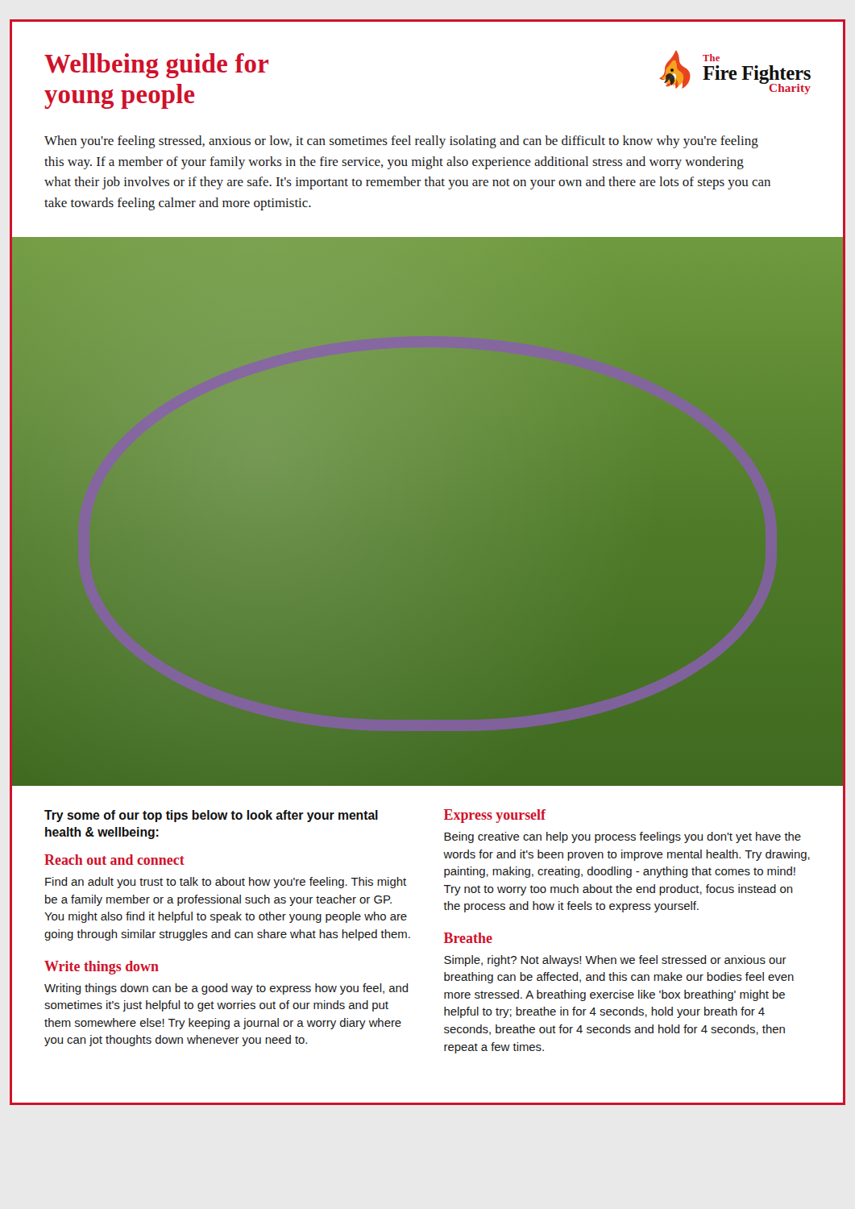Wellbeing guide for
young people
The Fire Fighters Charity
When you're feeling stressed, anxious or low, it can sometimes feel really isolating and can be difficult to know why you're feeling this way. If a member of your family works in the fire service, you might also experience additional stress and worry wondering what their job involves or if they are safe. It's important to remember that you are not on your own and there are lots of steps you can take towards feeling calmer and more optimistic.
Try some of our top tips below to look after your mental health & wellbeing:
Reach out and connect
Find an adult you trust to talk to about how you're feeling. This might be a family member or a professional such as your teacher or GP. You might also find it helpful to speak to other young people who are going through similar struggles and can share what has helped them.
Write things down
Writing things down can be a good way to express how you feel, and sometimes it's just helpful to get worries out of our minds and put them somewhere else! Try keeping a journal or a worry diary where you can jot thoughts down whenever you need to.
Express yourself
Being creative can help you process feelings you don't yet have the words for and it's been proven to improve mental health. Try drawing, painting, making, creating, doodling - anything that comes to mind! Try not to worry too much about the end product, focus instead on the process and how it feels to express yourself.
Breathe
Simple, right? Not always! When we feel stressed or anxious our breathing can be affected, and this can make our bodies feel even more stressed. A breathing exercise like 'box breathing' might be helpful to try; breathe in for 4 seconds, hold your breath for 4 seconds, breathe out for 4 seconds and hold for 4 seconds, then repeat a few times.